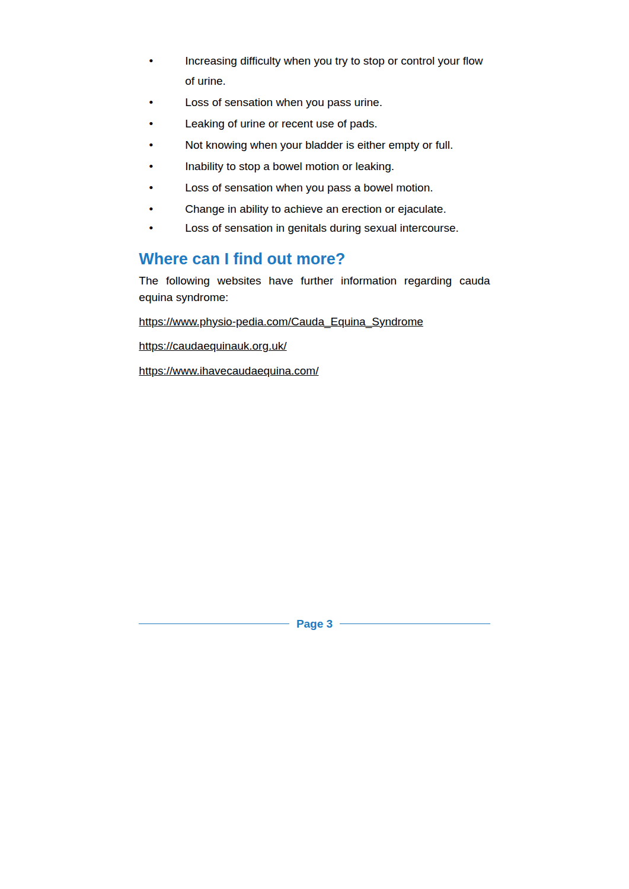Increasing difficulty when you try to stop or control your flow of urine.
Loss of sensation when you pass urine.
Leaking of urine or recent use of pads.
Not knowing when your bladder is either empty or full.
Inability to stop a bowel motion or leaking.
Loss of sensation when you pass a bowel motion.
Change in ability to achieve an erection or ejaculate.
Loss of sensation in genitals during sexual intercourse.
Where can I find out more?
The following websites have further information regarding cauda equina syndrome:
https://www.physio-pedia.com/Cauda_Equina_Syndrome
https://caudaequinauk.org.uk/
https://www.ihavecaudaequina.com/
Page 3